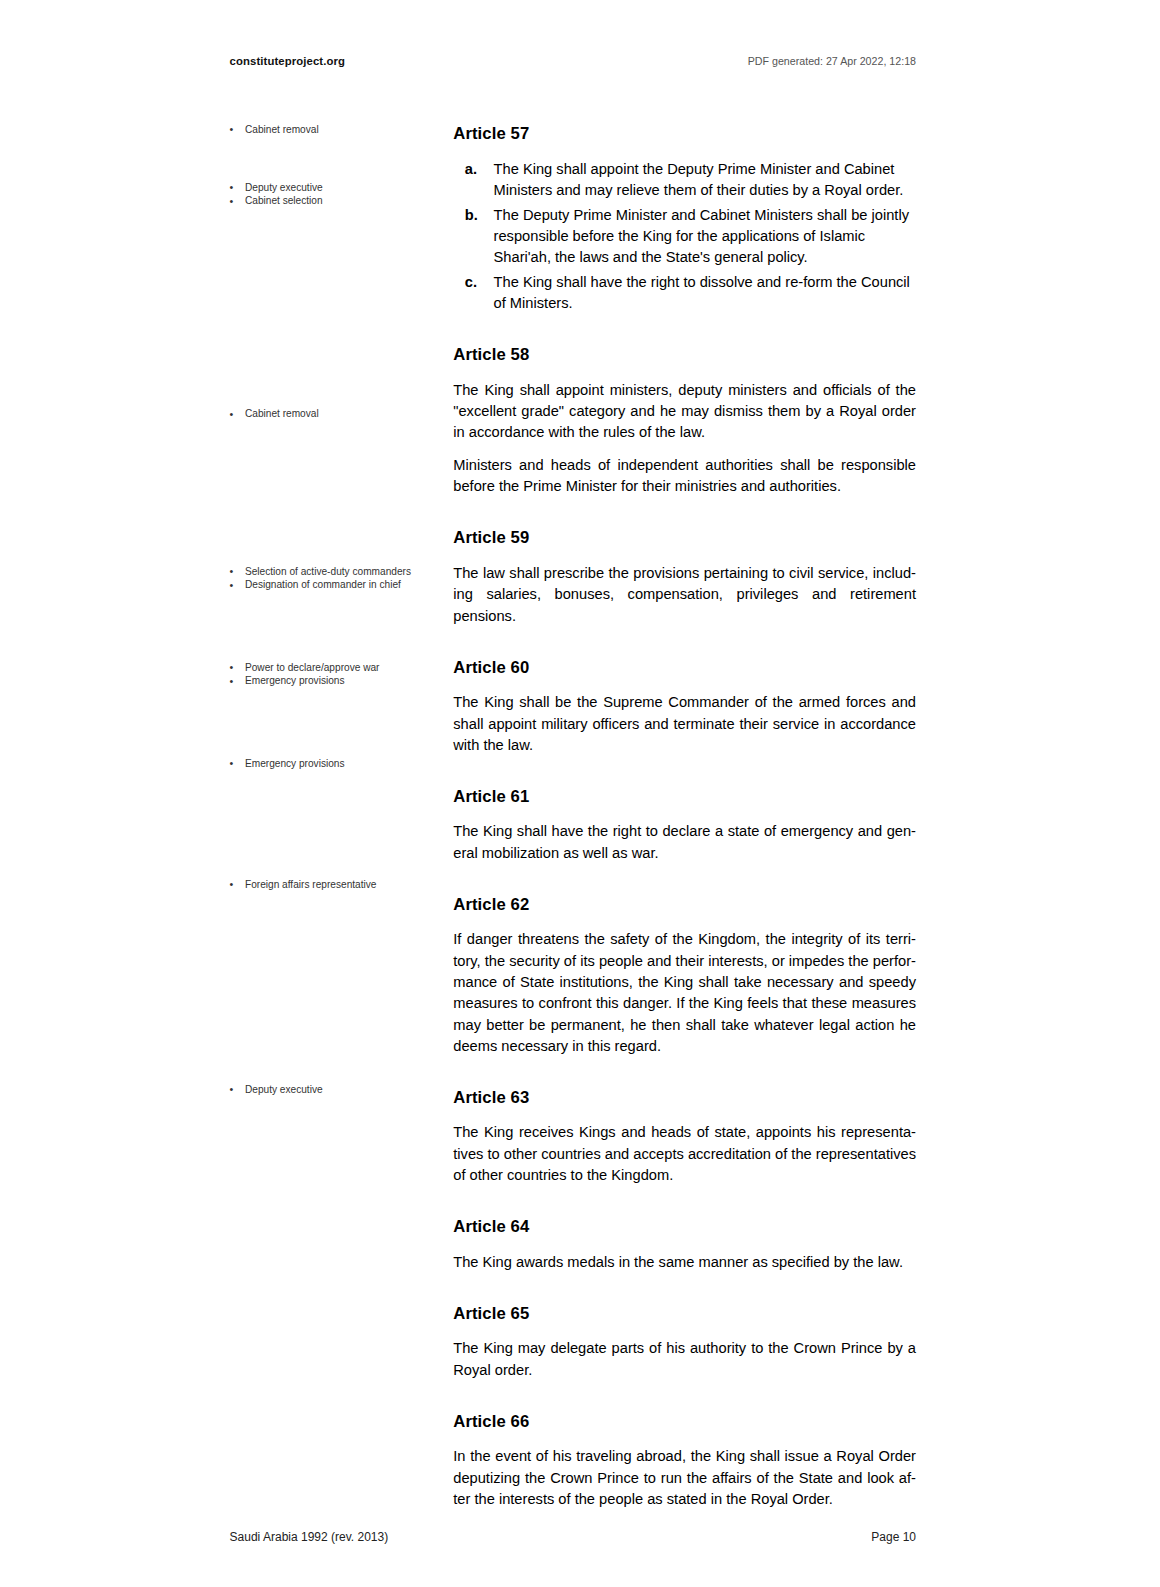constituteproject.org
PDF generated: 27 Apr 2022, 12:18
Cabinet removal
Deputy executive
Cabinet selection
Cabinet removal
Selection of active-duty commanders
Designation of commander in chief
Power to declare/approve war
Emergency provisions
Emergency provisions
Foreign affairs representative
Deputy executive
Article 57
a. The King shall appoint the Deputy Prime Minister and Cabinet Ministers and may relieve them of their duties by a Royal order.
b. The Deputy Prime Minister and Cabinet Ministers shall be jointly responsible before the King for the applications of Islamic Shari'ah, the laws and the State's general policy.
c. The King shall have the right to dissolve and re-form the Council of Ministers.
Article 58
The King shall appoint ministers, deputy ministers and officials of the "excellent grade" category and he may dismiss them by a Royal order in accordance with the rules of the law.
Ministers and heads of independent authorities shall be responsible before the Prime Minister for their ministries and authorities.
Article 59
The law shall prescribe the provisions pertaining to civil service, including salaries, bonuses, compensation, privileges and retirement pensions.
Article 60
The King shall be the Supreme Commander of the armed forces and shall appoint military officers and terminate their service in accordance with the law.
Article 61
The King shall have the right to declare a state of emergency and general mobilization as well as war.
Article 62
If danger threatens the safety of the Kingdom, the integrity of its territory, the security of its people and their interests, or impedes the performance of State institutions, the King shall take necessary and speedy measures to confront this danger. If the King feels that these measures may better be permanent, he then shall take whatever legal action he deems necessary in this regard.
Article 63
The King receives Kings and heads of state, appoints his representatives to other countries and accepts accreditation of the representatives of other countries to the Kingdom.
Article 64
The King awards medals in the same manner as specified by the law.
Article 65
The King may delegate parts of his authority to the Crown Prince by a Royal order.
Article 66
In the event of his traveling abroad, the King shall issue a Royal Order deputizing the Crown Prince to run the affairs of the State and look after the interests of the people as stated in the Royal Order.
Saudi Arabia 1992 (rev. 2013)
Page 10